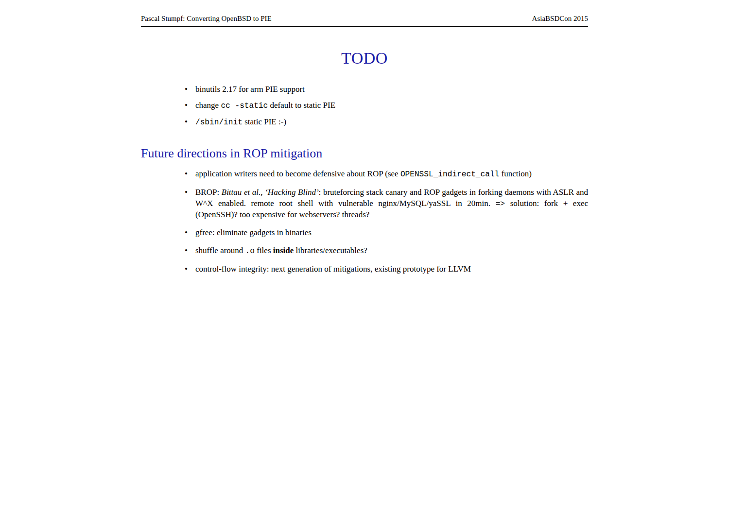Pascal Stumpf: Converting OpenBSD to PIE
AsiaBSDCon 2015
TODO
binutils 2.17 for arm PIE support
change cc -static default to static PIE
/sbin/init static PIE :-)
Future directions in ROP mitigation
application writers need to become defensive about ROP (see OPENSSL_indirect_call function)
BROP: Bittau et al., ‘Hacking Blind’: bruteforcing stack canary and ROP gadgets in forking daemons with ASLR and W^X enabled. remote root shell with vulnerable nginx/MySQL/yaSSL in 20min. => solution: fork + exec (OpenSSH)? too expensive for webservers? threads?
gfree: eliminate gadgets in binaries
shuffle around .o files inside libraries/executables?
control-flow integrity: next generation of mitigations, existing prototype for LLVM